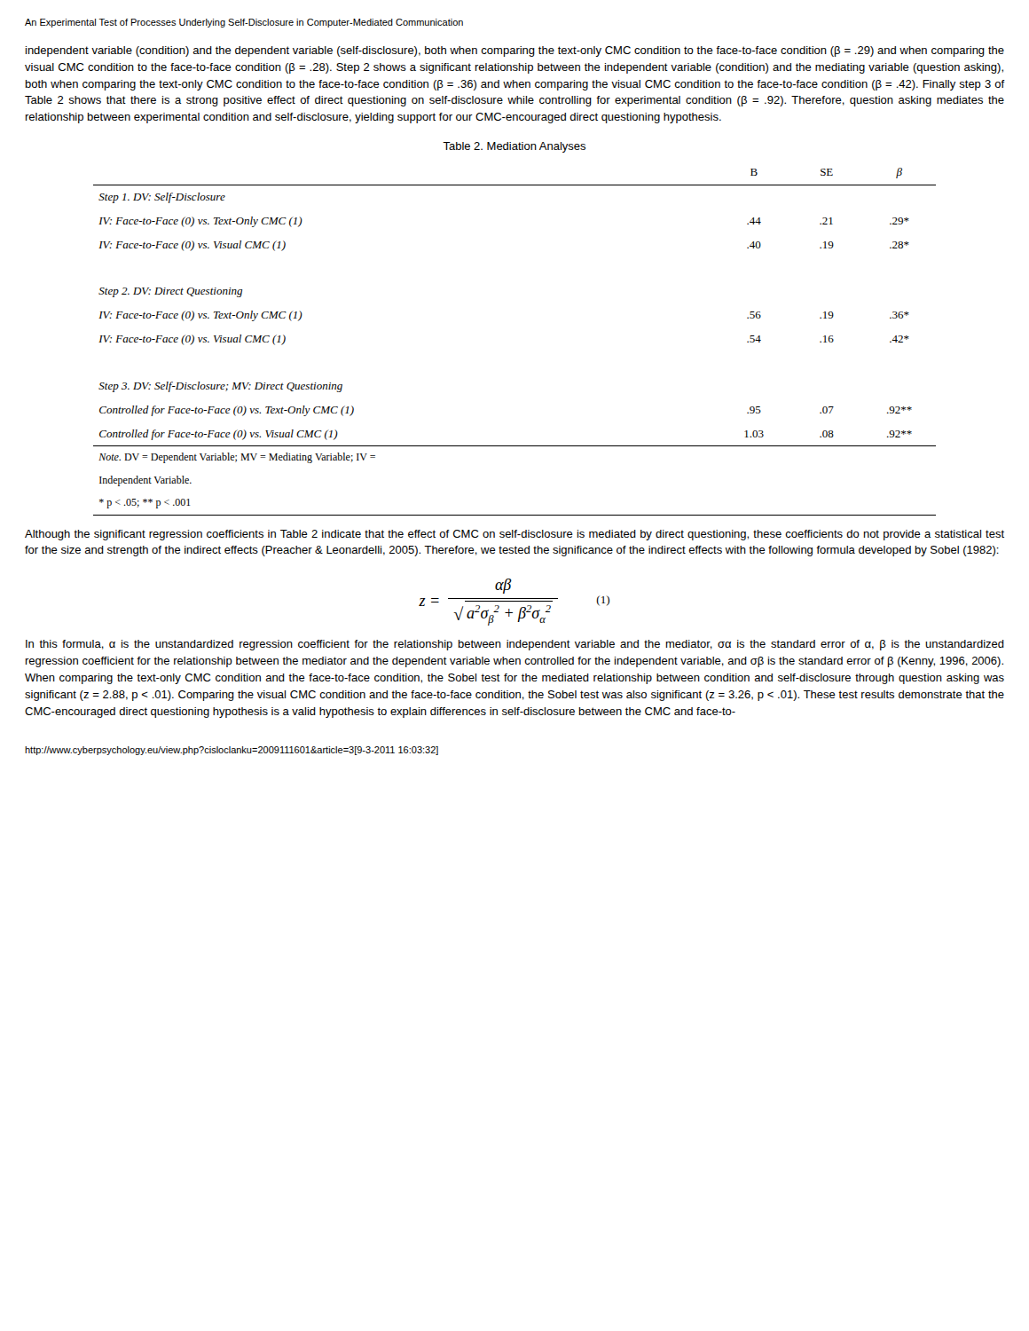An Experimental Test of Processes Underlying Self-Disclosure in Computer-Mediated Communication
independent variable (condition) and the dependent variable (self-disclosure), both when comparing the text-only CMC condition to the face-to-face condition (β = .29) and when comparing the visual CMC condition to the face-to-face condition (β = .28). Step 2 shows a significant relationship between the independent variable (condition) and the mediating variable (question asking), both when comparing the text-only CMC condition to the face-to-face condition (β = .36) and when comparing the visual CMC condition to the face-to-face condition (β = .42). Finally step 3 of Table 2 shows that there is a strong positive effect of direct questioning on self-disclosure while controlling for experimental condition (β = .92). Therefore, question asking mediates the relationship between experimental condition and self-disclosure, yielding support for our CMC-encouraged direct questioning hypothesis.
Table 2. Mediation Analyses
| | B | SE | β |
| --- | --- | --- | --- |
| Step 1. DV: Self-Disclosure |
| IV: Face-to-Face (0) vs. Text-Only CMC (1) | .44 | .21 | .29* |
| IV: Face-to-Face (0) vs. Visual CMC (1) | .40 | .19 | .28* |
| Step 2. DV: Direct Questioning |
| IV: Face-to-Face (0) vs. Text-Only CMC (1) | .56 | .19 | .36* |
| IV: Face-to-Face (0) vs. Visual CMC (1) | .54 | .16 | .42* |
| Step 3. DV: Self-Disclosure; MV: Direct Questioning |
| Controlled for Face-to-Face (0) vs. Text-Only CMC (1) | .95 | .07 | .92** |
| Controlled for Face-to-Face (0) vs. Visual CMC (1) | 1.03 | .08 | .92** |
| Note. DV = Dependent Variable; MV = Mediating Variable; IV = |
| Independent Variable. |
| * p < .05; ** p < .001 |
Although the significant regression coefficients in Table 2 indicate that the effect of CMC on self-disclosure is mediated by direct questioning, these coefficients do not provide a statistical test for the size and strength of the indirect effects (Preacher & Leonardelli, 2005). Therefore, we tested the significance of the indirect effects with the following formula developed by Sobel (1982):
z = αβ √a2σβ2 + β2σα2 (1)
In this formula, α is the unstandardized regression coefficient for the relationship between independent variable and the mediator, σα is the standard error of α, β is the unstandardized regression coefficient for the relationship between the mediator and the dependent variable when controlled for the independent variable, and σβ is the standard error of β (Kenny, 1996, 2006). When comparing the text-only CMC condition and the face-to-face condition, the Sobel test for the mediated relationship between condition and self-disclosure through question asking was significant (z = 2.88, p < .01). Comparing the visual CMC condition and the face-to-face condition, the Sobel test was also significant (z = 3.26, p < .01). These test results demonstrate that the CMC-encouraged direct questioning hypothesis is a valid hypothesis to explain differences in self-disclosure between the CMC and face-to-
http://www.cyberpsychology.eu/view.php?cisloclanku=2009111601&article=3[9-3-2011 16:03:32]